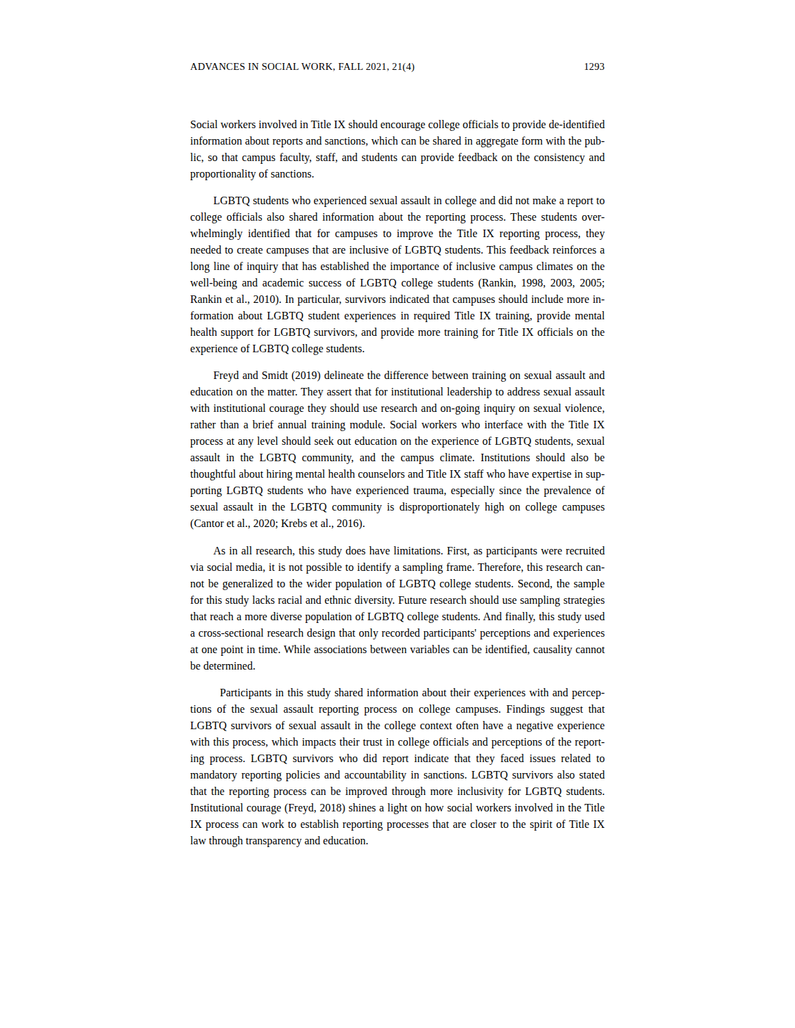Advances in Social Work, Fall 2021, 21(4) 1293
Social workers involved in Title IX should encourage college officials to provide de-identified information about reports and sanctions, which can be shared in aggregate form with the public, so that campus faculty, staff, and students can provide feedback on the consistency and proportionality of sanctions.
LGBTQ students who experienced sexual assault in college and did not make a report to college officials also shared information about the reporting process. These students overwhelmingly identified that for campuses to improve the Title IX reporting process, they needed to create campuses that are inclusive of LGBTQ students. This feedback reinforces a long line of inquiry that has established the importance of inclusive campus climates on the well-being and academic success of LGBTQ college students (Rankin, 1998, 2003, 2005; Rankin et al., 2010). In particular, survivors indicated that campuses should include more information about LGBTQ student experiences in required Title IX training, provide mental health support for LGBTQ survivors, and provide more training for Title IX officials on the experience of LGBTQ college students.
Freyd and Smidt (2019) delineate the difference between training on sexual assault and education on the matter. They assert that for institutional leadership to address sexual assault with institutional courage they should use research and on-going inquiry on sexual violence, rather than a brief annual training module. Social workers who interface with the Title IX process at any level should seek out education on the experience of LGBTQ students, sexual assault in the LGBTQ community, and the campus climate. Institutions should also be thoughtful about hiring mental health counselors and Title IX staff who have expertise in supporting LGBTQ students who have experienced trauma, especially since the prevalence of sexual assault in the LGBTQ community is disproportionately high on college campuses (Cantor et al., 2020; Krebs et al., 2016).
As in all research, this study does have limitations. First, as participants were recruited via social media, it is not possible to identify a sampling frame. Therefore, this research cannot be generalized to the wider population of LGBTQ college students. Second, the sample for this study lacks racial and ethnic diversity. Future research should use sampling strategies that reach a more diverse population of LGBTQ college students. And finally, this study used a cross-sectional research design that only recorded participants' perceptions and experiences at one point in time. While associations between variables can be identified, causality cannot be determined.
Participants in this study shared information about their experiences with and perceptions of the sexual assault reporting process on college campuses. Findings suggest that LGBTQ survivors of sexual assault in the college context often have a negative experience with this process, which impacts their trust in college officials and perceptions of the reporting process. LGBTQ survivors who did report indicate that they faced issues related to mandatory reporting policies and accountability in sanctions. LGBTQ survivors also stated that the reporting process can be improved through more inclusivity for LGBTQ students. Institutional courage (Freyd, 2018) shines a light on how social workers involved in the Title IX process can work to establish reporting processes that are closer to the spirit of Title IX law through transparency and education.